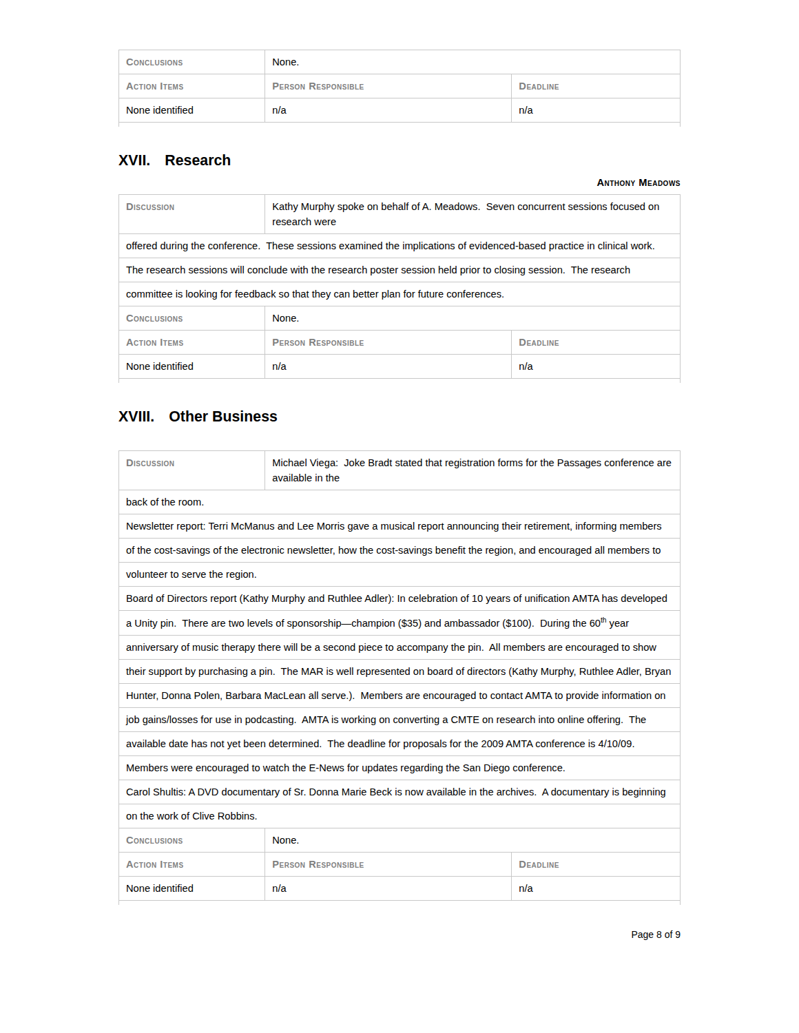| Conclusions | None. |
| Action Items | Person Responsible | Deadline |
| None identified | n/a | n/a |
XVII. Research
Anthony Meadows
| Discussion | Kathy Murphy spoke on behalf of A. Meadows. Seven concurrent sessions focused on research were |
| offered during the conference. These sessions examined the implications of evidenced-based practice in clinical work. |
| The research sessions will conclude with the research poster session held prior to closing session. The research |
| committee is looking for feedback so that they can better plan for future conferences. |
| Conclusions | None. |
| Action Items | Person Responsible | Deadline |
| None identified | n/a | n/a |
XVIII. Other Business
| Discussion | Michael Viega: Joke Bradt stated that registration forms for the Passages conference are available in the |
| back of the room. |
| Newsletter report: Terri McManus and Lee Morris gave a musical report announcing their retirement, informing members |
| of the cost-savings of the electronic newsletter, how the cost-savings benefit the region, and encouraged all members to |
| volunteer to serve the region. |
| Board of Directors report (Kathy Murphy and Ruthlee Adler): In celebration of 10 years of unification AMTA has developed |
| a Unity pin. There are two levels of sponsorship—champion ($35) and ambassador ($100). During the 60 th year |
| anniversary of music therapy there will be a second piece to accompany the pin. All members are encouraged to show |
| their support by purchasing a pin. The MAR is well represented on board of directors (Kathy Murphy, Ruthlee Adler, Bryan |
| Hunter, Donna Polen, Barbara MacLean all serve.). Members are encouraged to contact AMTA to provide information on |
| job gains/losses for use in podcasting. AMTA is working on converting a CMTE on research into online offering. The |
| available date has not yet been determined. The deadline for proposals for the 2009 AMTA conference is 4/10/09. |
| Members were encouraged to watch the E-News for updates regarding the San Diego conference. |
| Carol Shultis: A DVD documentary of Sr. Donna Marie Beck is now available in the archives. A documentary is beginning |
| on the work of Clive Robbins. |
| Conclusions | None. |
| Action Items | Person Responsible | Deadline |
| None identified | n/a | n/a |
Page 8 of 9